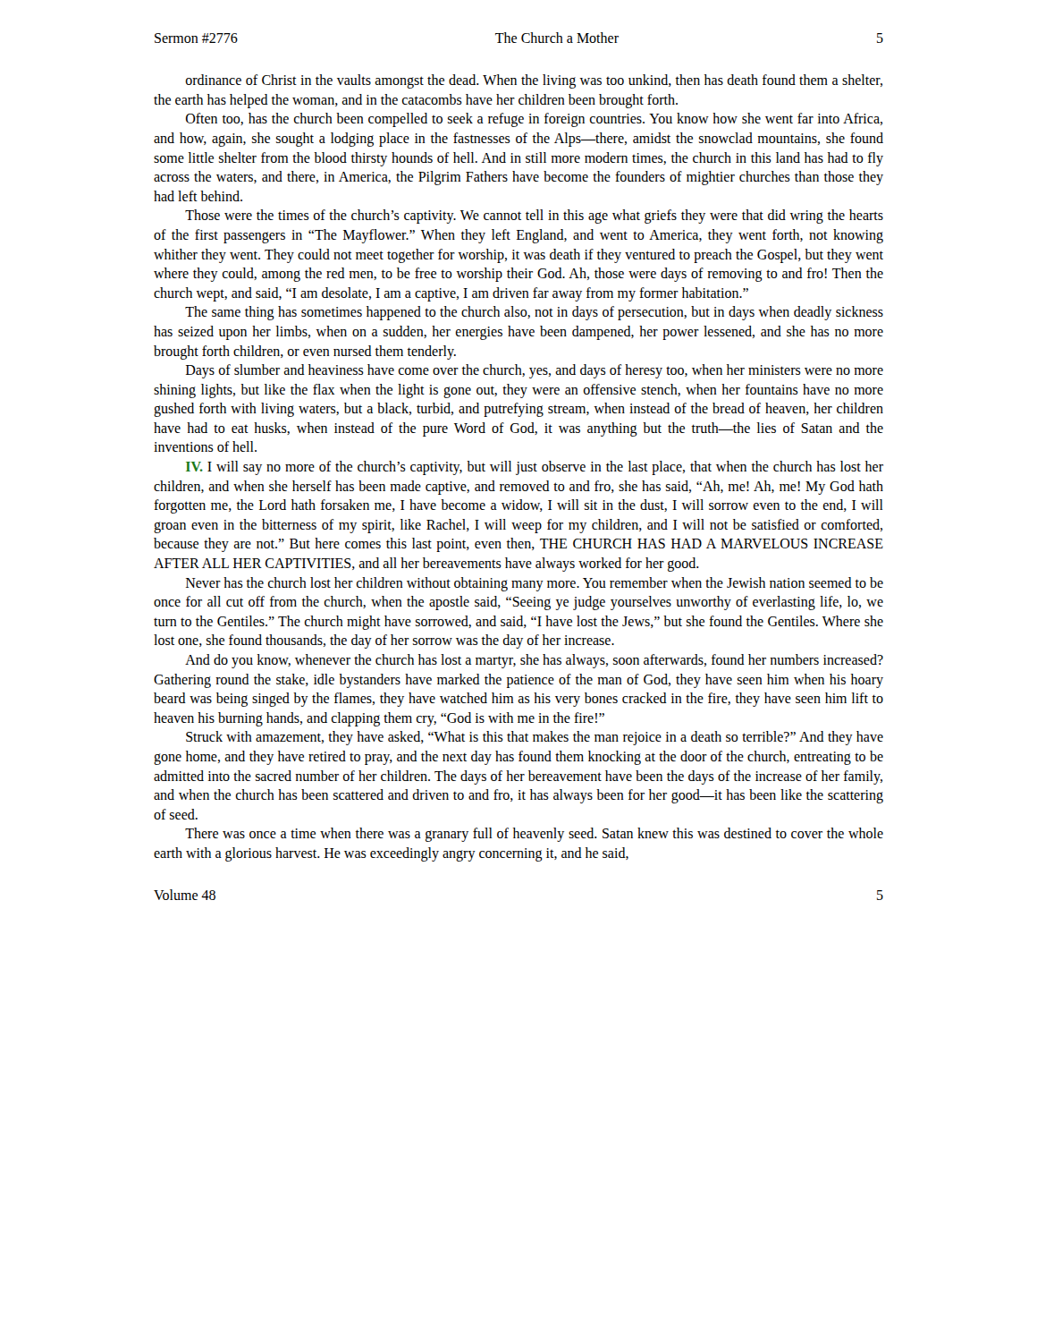Sermon #2776 The Church a Mother 5
ordinance of Christ in the vaults amongst the dead. When the living was too unkind, then has death found them a shelter, the earth has helped the woman, and in the catacombs have her children been brought forth.
Often too, has the church been compelled to seek a refuge in foreign countries. You know how she went far into Africa, and how, again, she sought a lodging place in the fastnesses of the Alps—there, amidst the snowclad mountains, she found some little shelter from the blood thirsty hounds of hell. And in still more modern times, the church in this land has had to fly across the waters, and there, in America, the Pilgrim Fathers have become the founders of mightier churches than those they had left behind.
Those were the times of the church’s captivity. We cannot tell in this age what griefs they were that did wring the hearts of the first passengers in “The Mayflower.” When they left England, and went to America, they went forth, not knowing whither they went. They could not meet together for worship, it was death if they ventured to preach the Gospel, but they went where they could, among the red men, to be free to worship their God. Ah, those were days of removing to and fro! Then the church wept, and said, “I am desolate, I am a captive, I am driven far away from my former habitation.”
The same thing has sometimes happened to the church also, not in days of persecution, but in days when deadly sickness has seized upon her limbs, when on a sudden, her energies have been dampened, her power lessened, and she has no more brought forth children, or even nursed them tenderly.
Days of slumber and heaviness have come over the church, yes, and days of heresy too, when her ministers were no more shining lights, but like the flax when the light is gone out, they were an offensive stench, when her fountains have no more gushed forth with living waters, but a black, turbid, and putrefying stream, when instead of the bread of heaven, her children have had to eat husks, when instead of the pure Word of God, it was anything but the truth—the lies of Satan and the inventions of hell.
IV. I will say no more of the church’s captivity, but will just observe in the last place, that when the church has lost her children, and when she herself has been made captive, and removed to and fro, she has said, “Ah, me! Ah, me! My God hath forgotten me, the Lord hath forsaken me, I have become a widow, I will sit in the dust, I will sorrow even to the end, I will groan even in the bitterness of my spirit, like Rachel, I will weep for my children, and I will not be satisfied or comforted, because they are not.” But here comes this last point, even then, THE CHURCH HAS HAD A MARVELOUS INCREASE AFTER ALL HER CAPTIVITIES, and all her bereavements have always worked for her good.
Never has the church lost her children without obtaining many more. You remember when the Jewish nation seemed to be once for all cut off from the church, when the apostle said, “Seeing ye judge yourselves unworthy of everlasting life, lo, we turn to the Gentiles.” The church might have sorrowed, and said, “I have lost the Jews,” but she found the Gentiles. Where she lost one, she found thousands, the day of her sorrow was the day of her increase.
And do you know, whenever the church has lost a martyr, she has always, soon afterwards, found her numbers increased? Gathering round the stake, idle bystanders have marked the patience of the man of God, they have seen him when his hoary beard was being singed by the flames, they have watched him as his very bones cracked in the fire, they have seen him lift to heaven his burning hands, and clapping them cry, “God is with me in the fire!”
Struck with amazement, they have asked, “What is this that makes the man rejoice in a death so terrible?” And they have gone home, and they have retired to pray, and the next day has found them knocking at the door of the church, entreating to be admitted into the sacred number of her children. The days of her bereavement have been the days of the increase of her family, and when the church has been scattered and driven to and fro, it has always been for her good—it has been like the scattering of seed.
There was once a time when there was a granary full of heavenly seed. Satan knew this was destined to cover the whole earth with a glorious harvest. He was exceedingly angry concerning it, and he said,
Volume 48 5